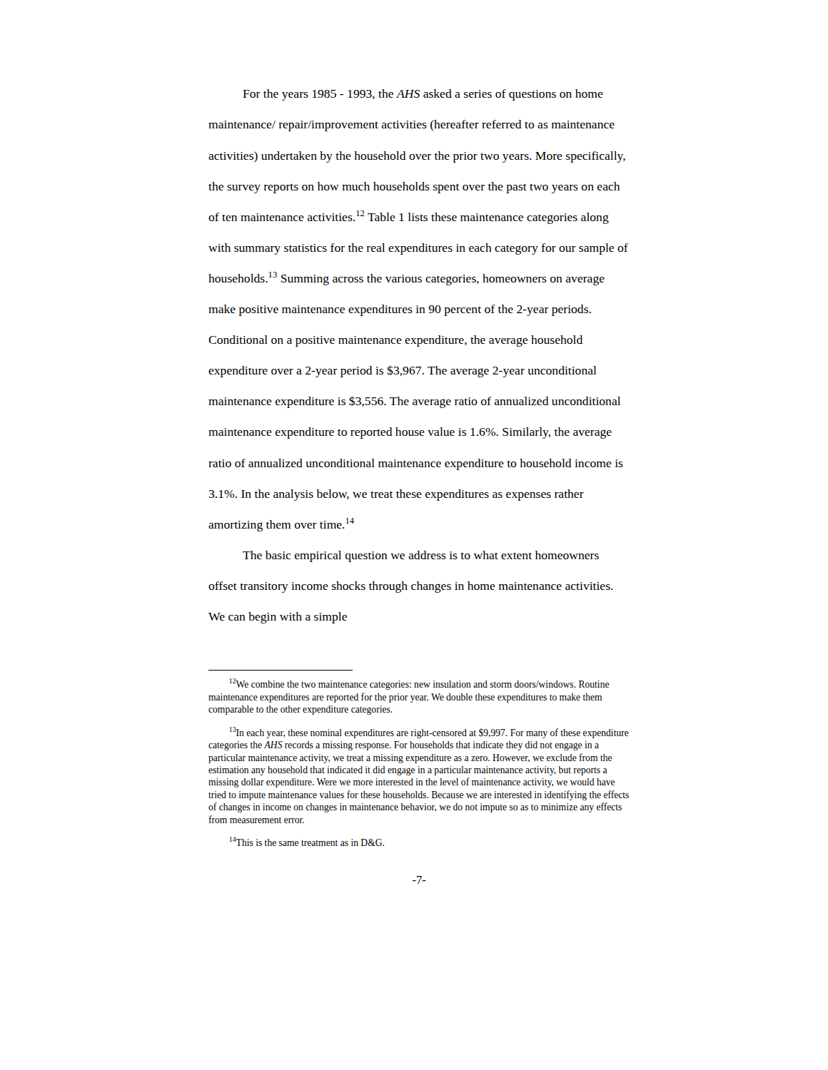For the years 1985 - 1993, the AHS asked a series of questions on home maintenance/ repair/improvement activities (hereafter referred to as maintenance activities) undertaken by the household over the prior two years. More specifically, the survey reports on how much households spent over the past two years on each of ten maintenance activities.12 Table 1 lists these maintenance categories along with summary statistics for the real expenditures in each category for our sample of households.13 Summing across the various categories, homeowners on average make positive maintenance expenditures in 90 percent of the 2-year periods. Conditional on a positive maintenance expenditure, the average household expenditure over a 2-year period is $3,967. The average 2-year unconditional maintenance expenditure is $3,556. The average ratio of annualized unconditional maintenance expenditure to reported house value is 1.6%. Similarly, the average ratio of annualized unconditional maintenance expenditure to household income is 3.1%. In the analysis below, we treat these expenditures as expenses rather amortizing them over time.14
The basic empirical question we address is to what extent homeowners offset transitory income shocks through changes in home maintenance activities. We can begin with a simple
12We combine the two maintenance categories: new insulation and storm doors/windows. Routine maintenance expenditures are reported for the prior year. We double these expenditures to make them comparable to the other expenditure categories.
13In each year, these nominal expenditures are right-censored at $9,997. For many of these expenditure categories the AHS records a missing response. For households that indicate they did not engage in a particular maintenance activity, we treat a missing expenditure as a zero. However, we exclude from the estimation any household that indicated it did engage in a particular maintenance activity, but reports a missing dollar expenditure. Were we more interested in the level of maintenance activity, we would have tried to impute maintenance values for these households. Because we are interested in identifying the effects of changes in income on changes in maintenance behavior, we do not impute so as to minimize any effects from measurement error.
14This is the same treatment as in D&G.
-7-